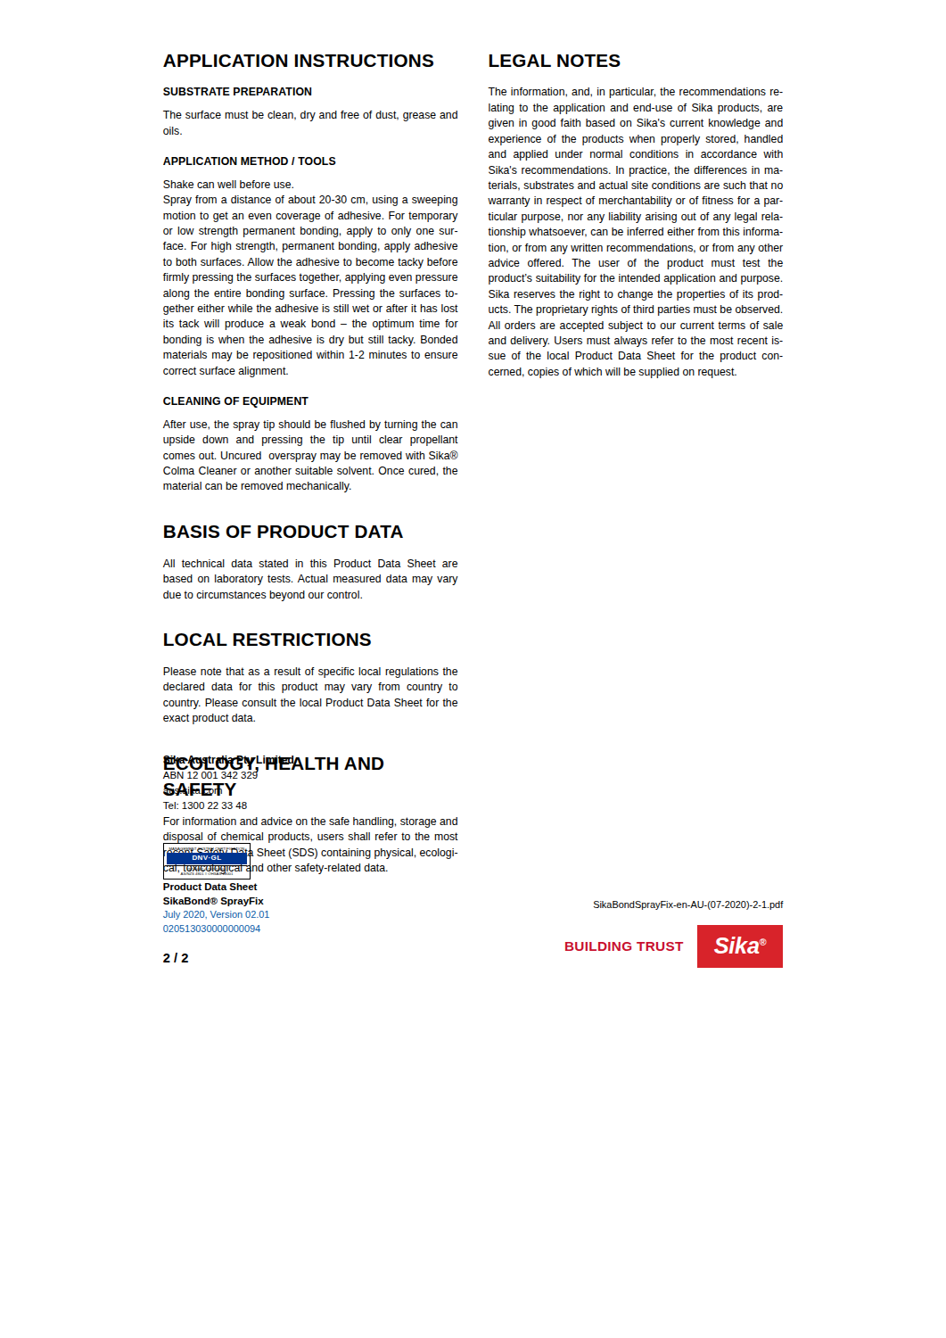APPLICATION INSTRUCTIONS
SUBSTRATE PREPARATION
The surface must be clean, dry and free of dust, grease and oils.
APPLICATION METHOD / TOOLS
Shake can well before use.
Spray from a distance of about 20-30 cm, using a sweeping motion to get an even coverage of adhesive. For temporary or low strength permanent bonding, apply to only one surface. For high strength, permanent bonding, apply adhesive to both surfaces. Allow the adhesive to become tacky before firmly pressing the surfaces together, applying even pressure along the entire bonding surface. Pressing the surfaces together either while the adhesive is still wet or after it has lost its tack will produce a weak bond – the optimum time for bonding is when the adhesive is dry but still tacky. Bonded materials may be repositioned within 1-2 minutes to ensure correct surface alignment.
CLEANING OF EQUIPMENT
After use, the spray tip should be flushed by turning the can upside down and pressing the tip until clear propellant comes out. Uncured overspray may be removed with Sika® Colma Cleaner or another suitable solvent. Once cured, the material can be removed mechanically.
BASIS OF PRODUCT DATA
All technical data stated in this Product Data Sheet are based on laboratory tests. Actual measured data may vary due to circumstances beyond our control.
LOCAL RESTRICTIONS
Please note that as a result of specific local regulations the declared data for this product may vary from country to country. Please consult the local Product Data Sheet for the exact product data.
ECOLOGY, HEALTH AND SAFETY
For information and advice on the safe handling, storage and disposal of chemical products, users shall refer to the most recent Safety Data Sheet (SDS) containing physical, ecological, toxicological and other safety-related data.
LEGAL NOTES
The information, and, in particular, the recommendations relating to the application and end-use of Sika products, are given in good faith based on Sika's current knowledge and experience of the products when properly stored, handled and applied under normal conditions in accordance with Sika's recommendations. In practice, the differences in materials, substrates and actual site conditions are such that no warranty in respect of merchantability or of fitness for a particular purpose, nor any liability arising out of any legal relationship whatsoever, can be inferred either from this information, or from any written recommendations, or from any other advice offered. The user of the product must test the product’s suitability for the intended application and purpose. Sika reserves the right to change the properties of its products. The proprietary rights of third parties must be observed. All orders are accepted subject to our current terms of sale and delivery. Users must always refer to the most recent issue of the local Product Data Sheet for the product concerned, copies of which will be supplied on request.
Sika Australia Pty Limited
ABN 12 001 342 329
aus.sika.com
Tel: 1300 22 33 48
MANAGEMENT SYSTEM CERTIFICATION
DNV·GL
ISO 9001 ≡ ISO 14001
AS/NZS 4801 ≡ OHSAS 18001
Product Data Sheet
SikaBond® SprayFix
July 2020, Version 02.01
020513030000000094
2 / 2
SikaBondSprayFix-en-AU-(07-2020)-2-1.pdf
BUILDING TRUST Sika®